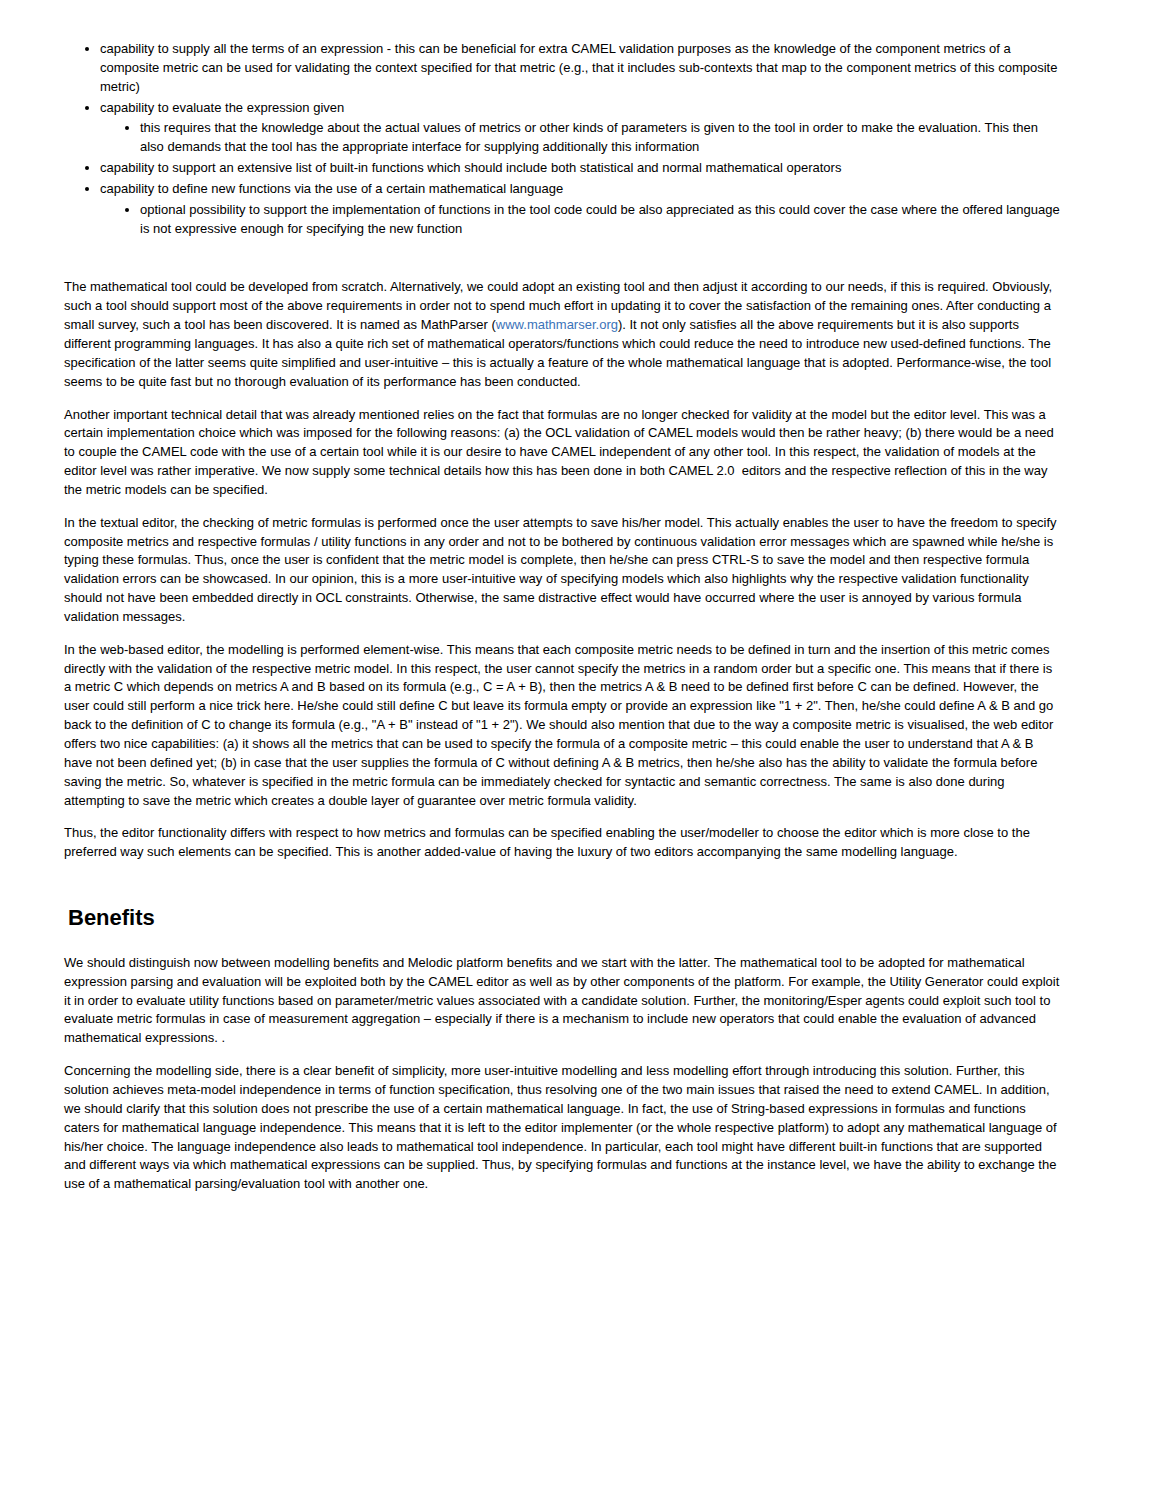capability to supply all the terms of an expression - this can be beneficial for extra CAMEL validation purposes as the knowledge of the component metrics of a composite metric can be used for validating the context specified for that metric (e.g., that it includes sub-contexts that map to the component metrics of this composite metric)
capability to evaluate the expression given
this requires that the knowledge about the actual values of metrics or other kinds of parameters is given to the tool in order to make the evaluation. This then also demands that the tool has the appropriate interface for supplying additionally this information
capability to support an extensive list of built-in functions which should include both statistical and normal mathematical operators
capability to define new functions via the use of a certain mathematical language
optional possibility to support the implementation of functions in the tool code could be also appreciated as this could cover the case where the offered language is not expressive enough for specifying the new function
The mathematical tool could be developed from scratch. Alternatively, we could adopt an existing tool and then adjust it according to our needs, if this is required. Obviously, such a tool should support most of the above requirements in order not to spend much effort in updating it to cover the satisfaction of the remaining ones. After conducting a small survey, such a tool has been discovered. It is named as MathParser (www.mathmarser.org). It not only satisfies all the above requirements but it is also supports different programming languages. It has also a quite rich set of mathematical operators/functions which could reduce the need to introduce new used-defined functions. The specification of the latter seems quite simplified and user-intuitive – this is actually a feature of the whole mathematical language that is adopted. Performance-wise, the tool seems to be quite fast but no thorough evaluation of its performance has been conducted.
Another important technical detail that was already mentioned relies on the fact that formulas are no longer checked for validity at the model but the editor level. This was a certain implementation choice which was imposed for the following reasons: (a) the OCL validation of CAMEL models would then be rather heavy; (b) there would be a need to couple the CAMEL code with the use of a certain tool while it is our desire to have CAMEL independent of any other tool. In this respect, the validation of models at the editor level was rather imperative. We now supply some technical details how this has been done in both CAMEL 2.0 editors and the respective reflection of this in the way the metric models can be specified.
In the textual editor, the checking of metric formulas is performed once the user attempts to save his/her model. This actually enables the user to have the freedom to specify composite metrics and respective formulas / utility functions in any order and not to be bothered by continuous validation error messages which are spawned while he/she is typing these formulas. Thus, once the user is confident that the metric model is complete, then he/she can press CTRL-S to save the model and then respective formula validation errors can be showcased. In our opinion, this is a more user-intuitive way of specifying models which also highlights why the respective validation functionality should not have been embedded directly in OCL constraints. Otherwise, the same distractive effect would have occurred where the user is annoyed by various formula validation messages.
In the web-based editor, the modelling is performed element-wise. This means that each composite metric needs to be defined in turn and the insertion of this metric comes directly with the validation of the respective metric model. In this respect, the user cannot specify the metrics in a random order but a specific one. This means that if there is a metric C which depends on metrics A and B based on its formula (e.g., C = A + B), then the metrics A & B need to be defined first before C can be defined. However, the user could still perform a nice trick here. He/she could still define C but leave its formula empty or provide an expression like "1 + 2". Then, he/she could define A & B and go back to the definition of C to change its formula (e.g., "A + B" instead of "1 + 2"). We should also mention that due to the way a composite metric is visualised, the web editor offers two nice capabilities: (a) it shows all the metrics that can be used to specify the formula of a composite metric – this could enable the user to understand that A & B have not been defined yet; (b) in case that the user supplies the formula of C without defining A & B metrics, then he/she also has the ability to validate the formula before saving the metric. So, whatever is specified in the metric formula can be immediately checked for syntactic and semantic correctness. The same is also done during attempting to save the metric which creates a double layer of guarantee over metric formula validity.
Thus, the editor functionality differs with respect to how metrics and formulas can be specified enabling the user/modeller to choose the editor which is more close to the preferred way such elements can be specified. This is another added-value of having the luxury of two editors accompanying the same modelling language.
Benefits
We should distinguish now between modelling benefits and Melodic platform benefits and we start with the latter. The mathematical tool to be adopted for mathematical expression parsing and evaluation will be exploited both by the CAMEL editor as well as by other components of the platform. For example, the Utility Generator could exploit it in order to evaluate utility functions based on parameter/metric values associated with a candidate solution. Further, the monitoring/Esper agents could exploit such tool to evaluate metric formulas in case of measurement aggregation – especially if there is a mechanism to include new operators that could enable the evaluation of advanced mathematical expressions. .
Concerning the modelling side, there is a clear benefit of simplicity, more user-intuitive modelling and less modelling effort through introducing this solution. Further, this solution achieves meta-model independence in terms of function specification, thus resolving one of the two main issues that raised the need to extend CAMEL. In addition, we should clarify that this solution does not prescribe the use of a certain mathematical language. In fact, the use of String-based expressions in formulas and functions caters for mathematical language independence. This means that it is left to the editor implementer (or the whole respective platform) to adopt any mathematical language of his/her choice. The language independence also leads to mathematical tool independence. In particular, each tool might have different built-in functions that are supported and different ways via which mathematical expressions can be supplied. Thus, by specifying formulas and functions at the instance level, we have the ability to exchange the use of a mathematical parsing/evaluation tool with another one.